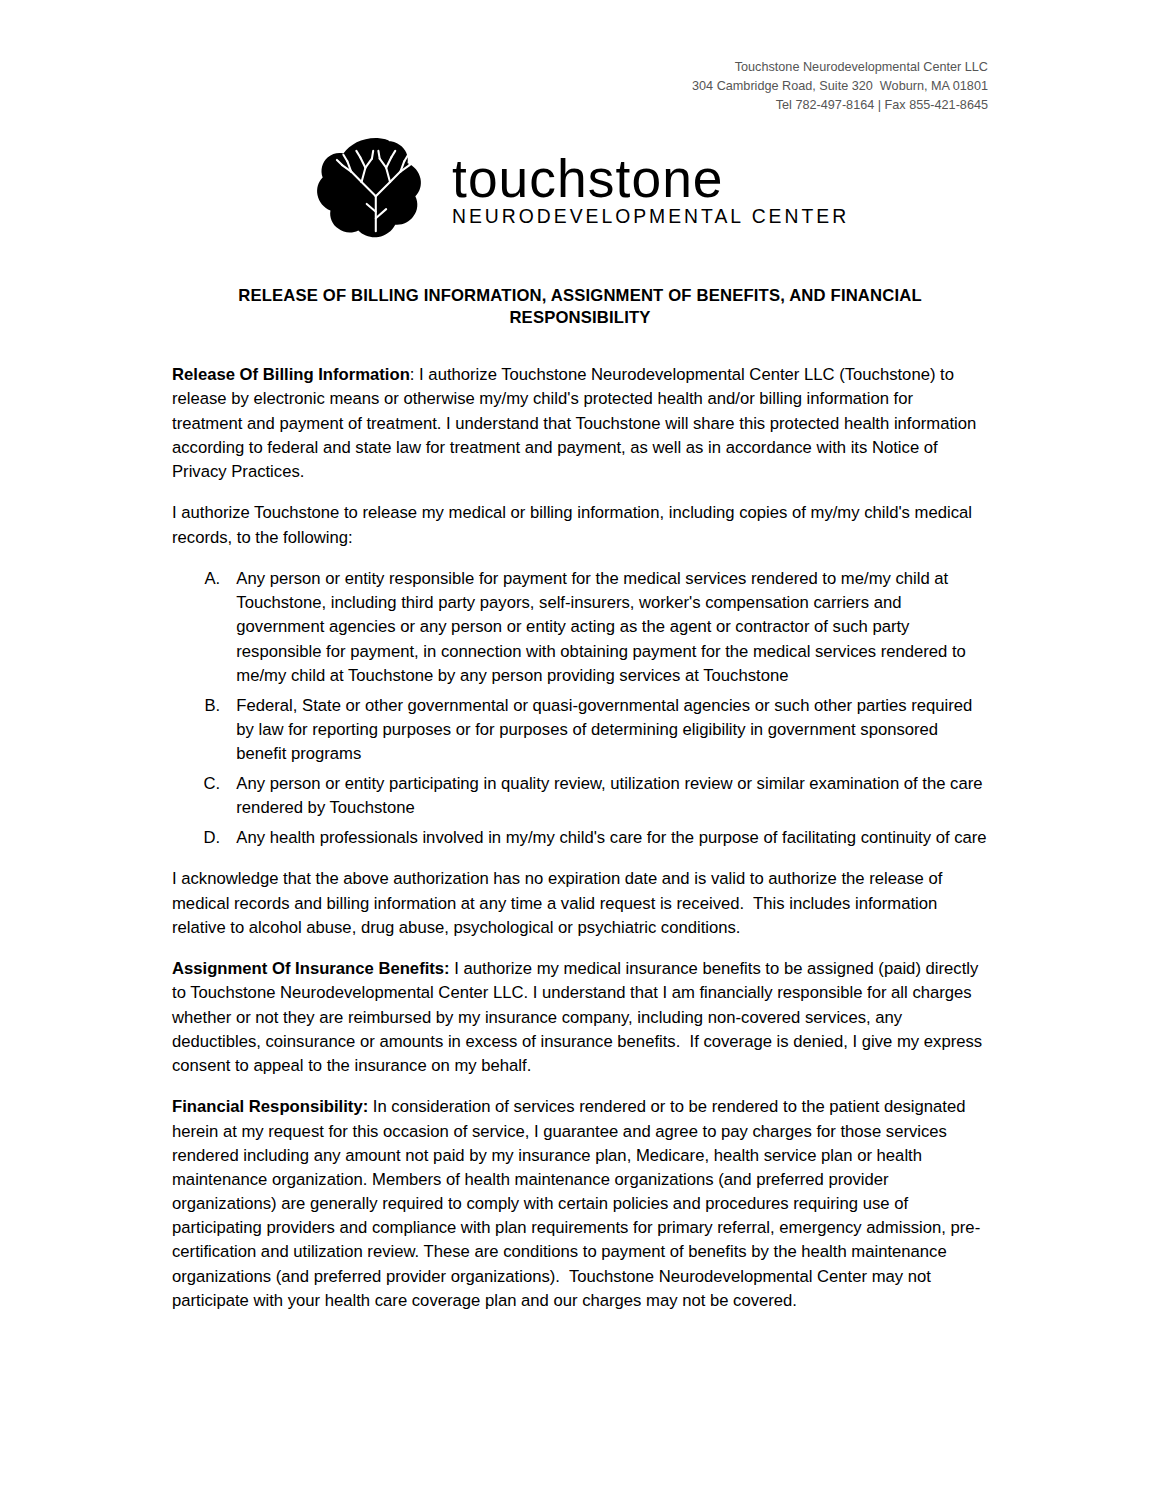Touchstone Neurodevelopmental Center LLC
304 Cambridge Road, Suite 320 Woburn, MA 01801
Tel 782-497-8164 | Fax 855-421-8645
touchstone
NEURODEVELOPMENTAL CENTER
RELEASE OF BILLING INFORMATION, ASSIGNMENT OF BENEFITS, AND FINANCIAL RESPONSIBILITY
Release Of Billing Information: I authorize Touchstone Neurodevelopmental Center LLC (Touchstone) to release by electronic means or otherwise my/my child's protected health and/or billing information for treatment and payment of treatment. I understand that Touchstone will share this protected health information according to federal and state law for treatment and payment, as well as in accordance with its Notice of Privacy Practices.
I authorize Touchstone to release my medical or billing information, including copies of my/my child's medical records, to the following:
Any person or entity responsible for payment for the medical services rendered to me/my child at Touchstone, including third party payors, self-insurers, worker's compensation carriers and government agencies or any person or entity acting as the agent or contractor of such party responsible for payment, in connection with obtaining payment for the medical services rendered to me/my child at Touchstone by any person providing services at Touchstone
Federal, State or other governmental or quasi-governmental agencies or such other parties required by law for reporting purposes or for purposes of determining eligibility in government sponsored benefit programs
Any person or entity participating in quality review, utilization review or similar examination of the care rendered by Touchstone
Any health professionals involved in my/my child's care for the purpose of facilitating continuity of care
I acknowledge that the above authorization has no expiration date and is valid to authorize the release of medical records and billing information at any time a valid request is received. This includes information relative to alcohol abuse, drug abuse, psychological or psychiatric conditions.
Assignment Of Insurance Benefits: I authorize my medical insurance benefits to be assigned (paid) directly to Touchstone Neurodevelopmental Center LLC. I understand that I am financially responsible for all charges whether or not they are reimbursed by my insurance company, including non-covered services, any deductibles, coinsurance or amounts in excess of insurance benefits. If coverage is denied, I give my express consent to appeal to the insurance on my behalf.
Financial Responsibility: In consideration of services rendered or to be rendered to the patient designated herein at my request for this occasion of service, I guarantee and agree to pay charges for those services rendered including any amount not paid by my insurance plan, Medicare, health service plan or health maintenance organization. Members of health maintenance organizations (and preferred provider organizations) are generally required to comply with certain policies and procedures requiring use of participating providers and compliance with plan requirements for primary referral, emergency admission, pre-certification and utilization review. These are conditions to payment of benefits by the health maintenance organizations (and preferred provider organizations). Touchstone Neurodevelopmental Center may not participate with your health care coverage plan and our charges may not be covered.